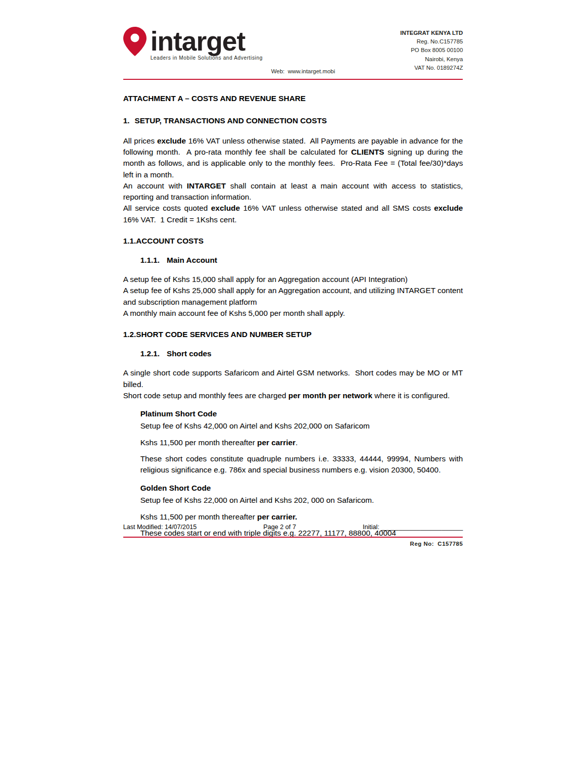intarget
Leaders in Mobile Solutions and Advertising
INTEGRAT KENYA LTD
Reg. No.C157785
PO Box 8005 00100
Nairobi, Kenya
VAT No. 0189274Z
Web: www.intarget.mobi
ATTACHMENT A – COSTS AND REVENUE SHARE
1. SETUP, TRANSACTIONS AND CONNECTION COSTS
All prices exclude 16% VAT unless otherwise stated. All Payments are payable in advance for the following month. A pro-rata monthly fee shall be calculated for CLIENTS signing up during the month as follows, and is applicable only to the monthly fees. Pro-Rata Fee = (Total fee/30)*days left in a month.
An account with INTARGET shall contain at least a main account with access to statistics, reporting and transaction information.
All service costs quoted exclude 16% VAT unless otherwise stated and all SMS costs exclude 16% VAT. 1 Credit = 1Kshs cent.
1.1.ACCOUNT COSTS
1.1.1. Main Account
A setup fee of Kshs 15,000 shall apply for an Aggregation account (API Integration)
A setup fee of Kshs 25,000 shall apply for an Aggregation account, and utilizing INTARGET content and subscription management platform
A monthly main account fee of Kshs 5,000 per month shall apply.
1.2.SHORT CODE SERVICES AND NUMBER SETUP
1.2.1. Short codes
A single short code supports Safaricom and Airtel GSM networks. Short codes may be MO or MT billed.
Short code setup and monthly fees are charged per month per network where it is configured.
Platinum Short Code
Setup fee of Kshs 42,000 on Airtel and Kshs 202,000 on Safaricom
Kshs 11,500 per month thereafter per carrier.
These short codes constitute quadruple numbers i.e. 33333, 44444, 99994, Numbers with religious significance e.g. 786x and special business numbers e.g. vision 20300, 50400.
Golden Short Code
Setup fee of Kshs 22,000 on Airtel and Kshs 202, 000 on Safaricom.
Kshs 11,500 per month thereafter per carrier.
These codes start or end with triple digits e.g. 22277, 11177, 88800, 40004
Last Modified: 14/07/2015
Page 2 of 7
Initial: _______________________
Reg No: C157785